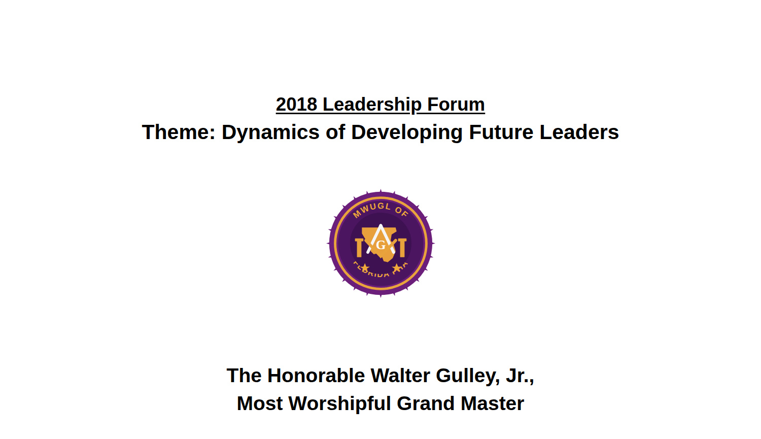2018 Leadership Forum
Theme: Dynamics of Developing Future Leaders
MWUGL of Florida PHA emblem MWUGL OF FLORIDA PHA G
The Honorable Walter Gulley, Jr., Most Worshipful Grand Master